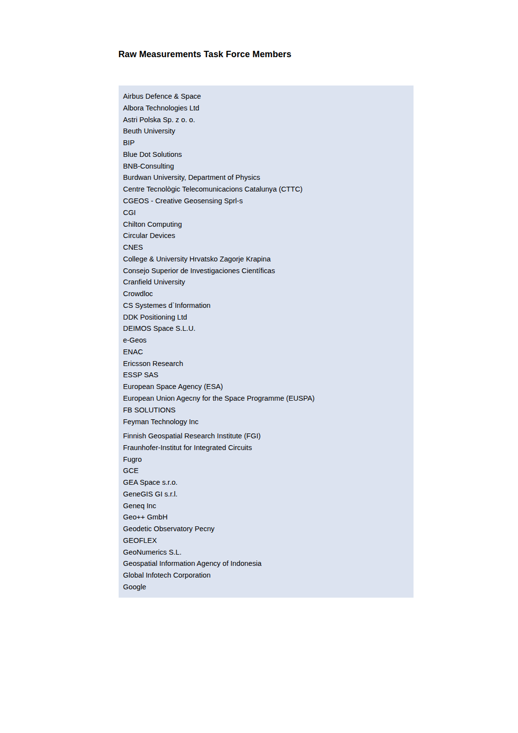Raw Measurements Task Force Members
Airbus Defence & Space
Albora Technologies Ltd
Astri Polska Sp. z o. o.
Beuth University
BIP
Blue Dot Solutions
BNB-Consulting
Burdwan University, Department of Physics
Centre Tecnològic Telecomunicacions Catalunya (CTTC)
CGEOS - Creative Geosensing Sprl-s
CGI
Chilton Computing
Circular Devices
CNES
College & University Hrvatsko Zagorje Krapina
Consejo Superior de Investigaciones Científicas
Cranfield University
Crowdloc
CS Systemes d`Information
DDK Positioning Ltd
DEIMOS Space S.L.U.
e-Geos
ENAC
Ericsson Research
ESSP SAS
European Space Agency (ESA)
European Union Agecny for the Space Programme (EUSPA)
FB SOLUTIONS
Feyman Technology Inc
Finnish Geospatial Research Institute (FGI)
Fraunhofer-Institut for Integrated Circuits
Fugro
GCE
GEA Space s.r.o.
GeneGIS GI s.r.l.
Geneq Inc
Geo++ GmbH
Geodetic Observatory Pecny
GEOFLEX
GeoNumerics S.L.
Geospatial Information Agency of Indonesia
Global Infotech Corporation
Google